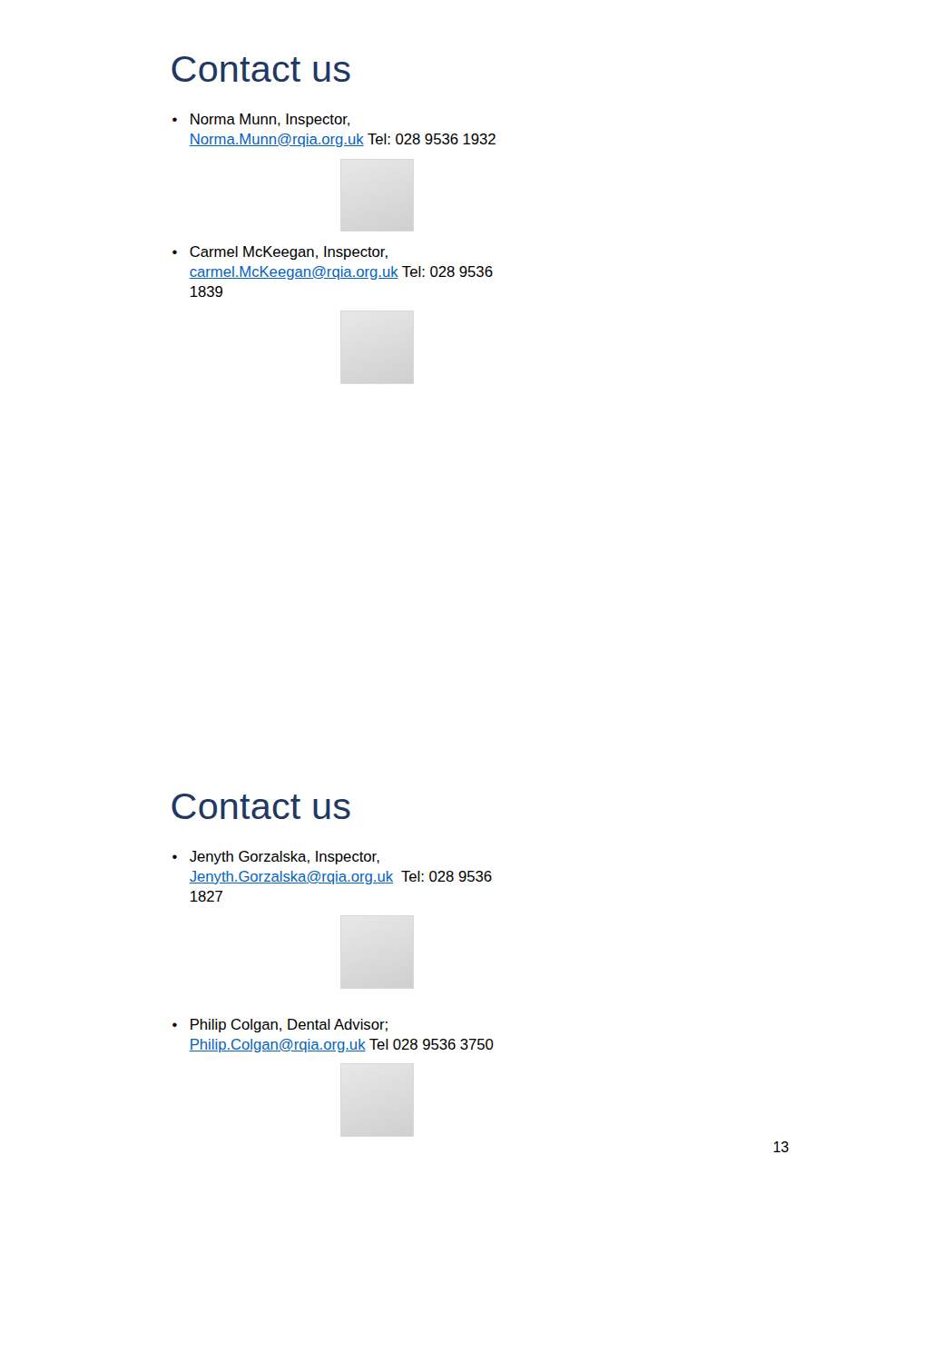Contact us
Norma Munn, Inspector, Norma.Munn@rqia.org.uk Tel: 028 9536 1932
Carmel McKeegan, Inspector, carmel.McKeegan@rqia.org.uk Tel: 028 9536 1839
Contact us
Jenyth Gorzalska, Inspector, Jenyth.Gorzalska@rqia.org.uk Tel: 028 9536 1827
Philip Colgan, Dental Advisor; Philip.Colgan@rqia.org.uk Tel 028 9536 3750
13